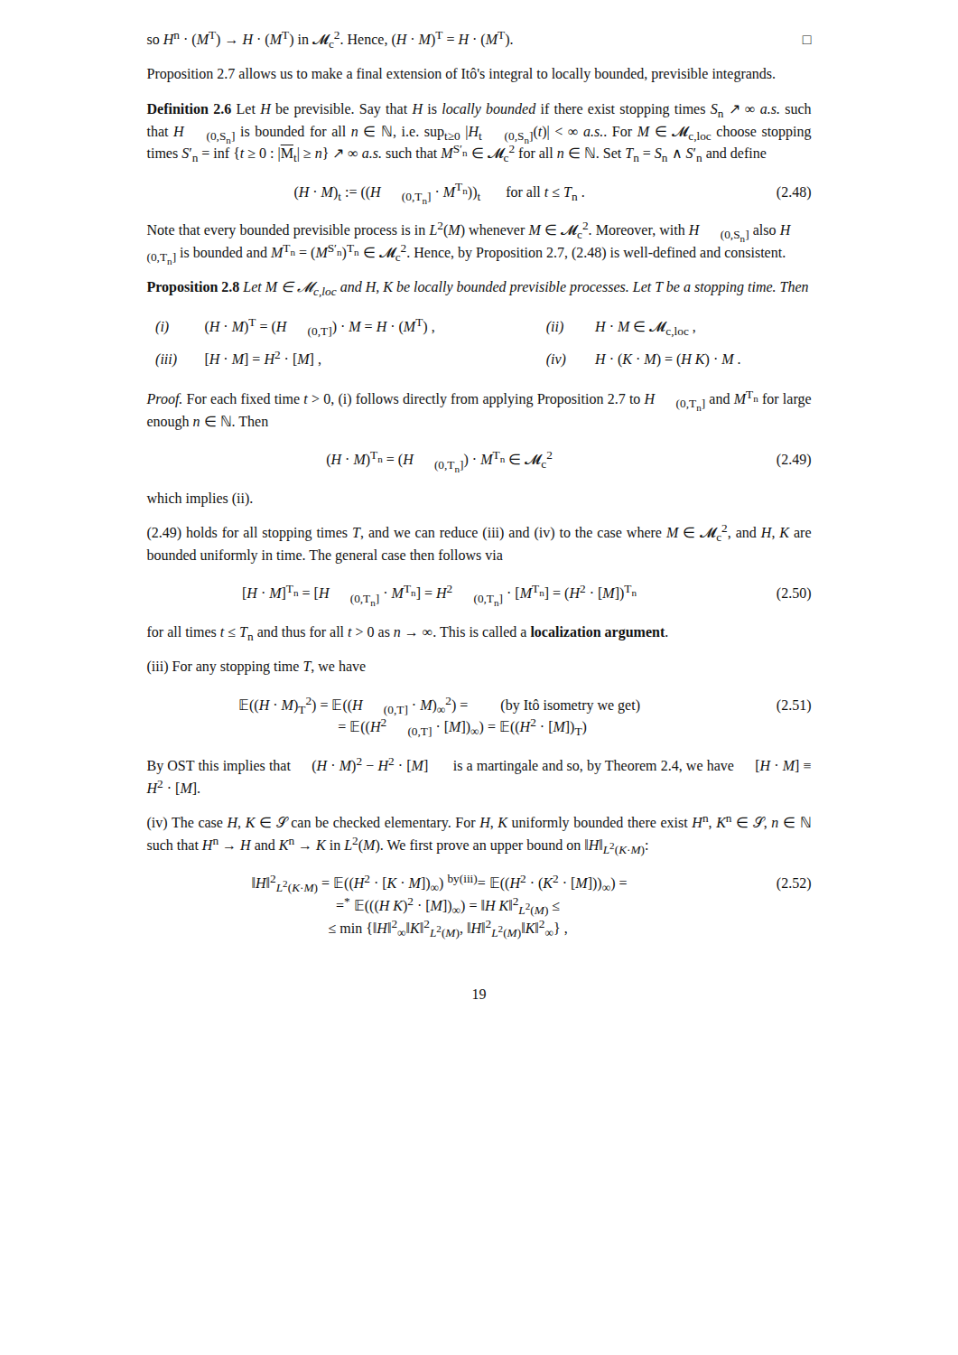so Hn · (MT) → H · (MT) in 𝓜c2. Hence, (H · M)T = H · (MT). □
Proposition 2.7 allows us to make a final extension of Itô's integral to locally bounded, previsible integrands.
Definition 2.6 Let H be previsible. Say that H is locally bounded if there exist stopping times Sn ↗ ∞ a.s. such that H (0,Sn] is bounded for all n ∈ ℕ, i.e. supt≥0 |Ht (0,Sn](t)| < ∞ a.s.. For M ∈ 𝓜c,loc choose stopping times S′n = inf {t ≥ 0 : |Mt| ≥ n} ↗ ∞ a.s. such that MS′n ∈ 𝓜c2 for all n ∈ ℕ. Set Tn = Sn ∧ S′n and define
(H · M)t := ((H (0,Tn] · MTn))t for all t ≤ Tn .
(2.48)
Note that every bounded previsible process is in L2(M) whenever M ∈ 𝓜c2. Moreover, with H (0,Sn] also H (0,Tn] is bounded and MTn = (MS′n)Tn ∈ 𝓜c2. Hence, by Proposition 2.7, (2.48) is well-defined and consistent.
Proposition 2.8 Let M ∈ 𝓜c,loc and H, K be locally bounded previsible processes. Let T be a stopping time. Then
| (i) | ( H · M ) T = ( H (0,T] ) · M = H · ( M T ) , | (ii) | H · M ∈ 𝓜 c,loc , |
| (iii) | [ H · M ] = H 2 · [ M ] , | (iv) | H · ( K · M ) = ( H K ) · M . |
Proof. For each fixed time t > 0, (i) follows directly from applying Proposition 2.7 to H (0,Tn] and MTn for large enough n ∈ ℕ. Then
(H · M)Tn = (H (0,Tn]) · MTn ∈ 𝓜c2
(2.49)
which implies (ii).
(2.49) holds for all stopping times T, and we can reduce (iii) and (iv) to the case where M ∈ 𝓜c2, and H, K are bounded uniformly in time. The general case then follows via
[H · M]Tn = [H (0,Tn] · MTn] = H2 (0,Tn] · [MTn] = (H2 · [M])Tn
(2.50)
for all times t ≤ Tn and thus for all t > 0 as n → ∞. This is called a localization argument.
(iii) For any stopping time T, we have
𝔼((H · M)T2) = 𝔼((H (0,T] · M)∞2) = (by Itô isometry we get)
= 𝔼((H2 (0,T] · [M])∞) = 𝔼((H2 · [M])T)
(2.51)
By OST this implies that (H · M)2 − H2 · [M] is a martingale and so, by Theorem 2.4, we have [H · M] ≡ H2 · [M].
(iv) The case H, K ∈ 𝒮 can be checked elementary. For H, K uniformly bounded there exist Hn, Kn ∈ 𝒮, n ∈ ℕ such that Hn → H and Kn → K in L2(M). We first prove an upper bound on ‖H‖L2(K·M):
‖H‖2L2(K·M) = 𝔼((H2 · [K · M])∞) by(iii)= 𝔼((H2 · (K2 · [M]))∞) =
=* 𝔼(((H K)2 · [M])∞) = ‖H K‖2L2(M) ≤
≤ min {‖H‖2∞‖K‖2L2(M), ‖H‖2L2(M)‖K‖2∞} ,
(2.52)
19